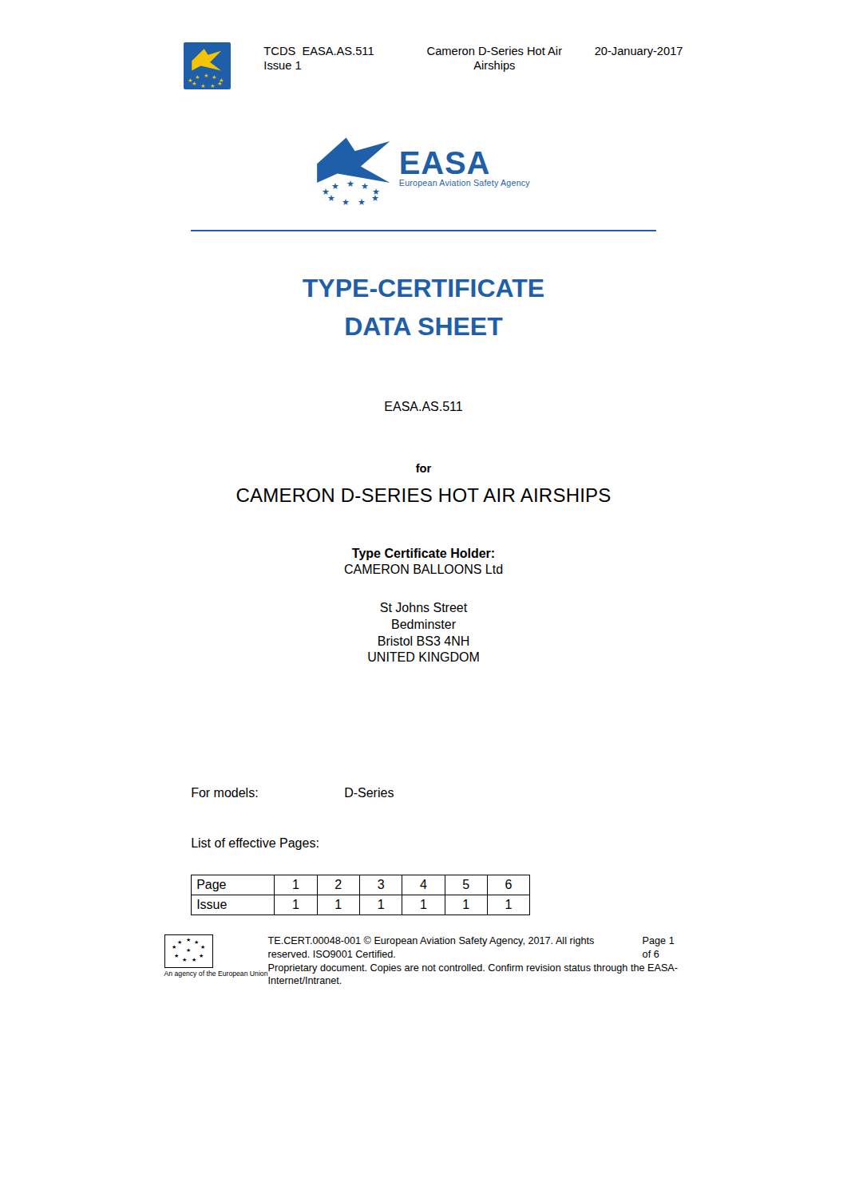★ ★ ★ ★ ★ ★ ★ ★ ★
TCDS EASA.AS.511 Issue 1
Cameron D-Series Hot Air Airships
20-January-2017
★ ★ ★ ★ ★ ★ ★ ★ ★
EASA
European Aviation Safety Agency
TYPE-CERTIFICATE DATA SHEET
EASA.AS.511
for
CAMERON D-SERIES HOT AIR AIRSHIPS
Type Certificate Holder:
CAMERON BALLOONS Ltd
St Johns Street
Bedminster
Bristol BS3 4NH
UNITED KINGDOM
For models: D-Series
List of effective Pages:
| Page | 1 | 2 | 3 | 4 | 5 | 6 |
| Issue | 1 | 1 | 1 | 1 | 1 | 1 |
★ ★ ★ ★ ★ ★ ★ ★ ★ ★
An agency of the European Union
TE.CERT.00048-001 © European Aviation Safety Agency, 2017. All rights reserved. ISO9001 Certified. Page 1 of 6
Proprietary document. Copies are not controlled. Confirm revision status through the EASA-Internet/Intranet.